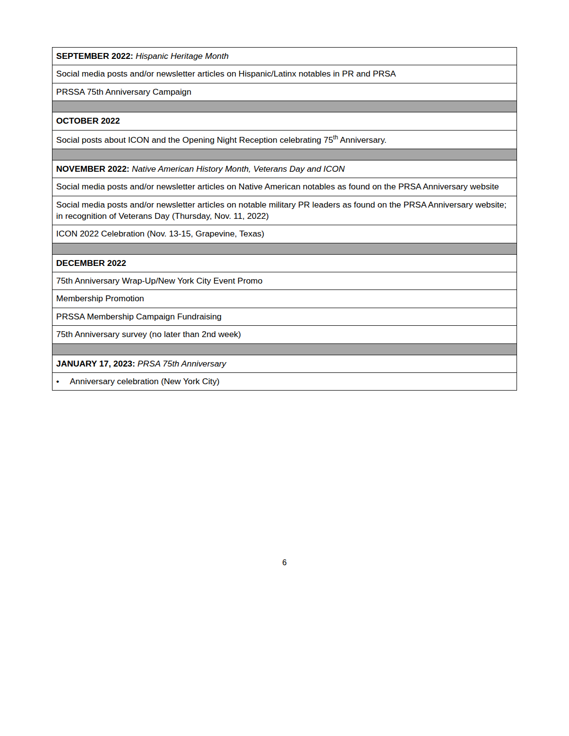| SEPTEMBER 2022: Hispanic Heritage Month |
| Social media posts and/or newsletter articles on Hispanic/Latinx notables in PR and PRSA |
| PRSSA 75th Anniversary Campaign |
| OCTOBER 2022 |
| Social posts about ICON and the Opening Night Reception celebrating 75 th Anniversary. |
| NOVEMBER 2022: Native American History Month, Veterans Day and ICON |
| Social media posts and/or newsletter articles on Native American notables as found on the PRSA Anniversary website |
| Social media posts and/or newsletter articles on notable military PR leaders as found on the PRSA Anniversary website; in recognition of Veterans Day (Thursday, Nov. 11, 2022) |
| ICON 2022 Celebration (Nov. 13-15, Grapevine, Texas) |
| DECEMBER 2022 |
| 75th Anniversary Wrap-Up/New York City Event Promo |
| Membership Promotion |
| PRSSA Membership Campaign Fundraising |
| 75th Anniversary survey (no later than 2nd week) |
| JANUARY 17, 2023: PRSA 75th Anniversary |
| • Anniversary celebration (New York City) |
6